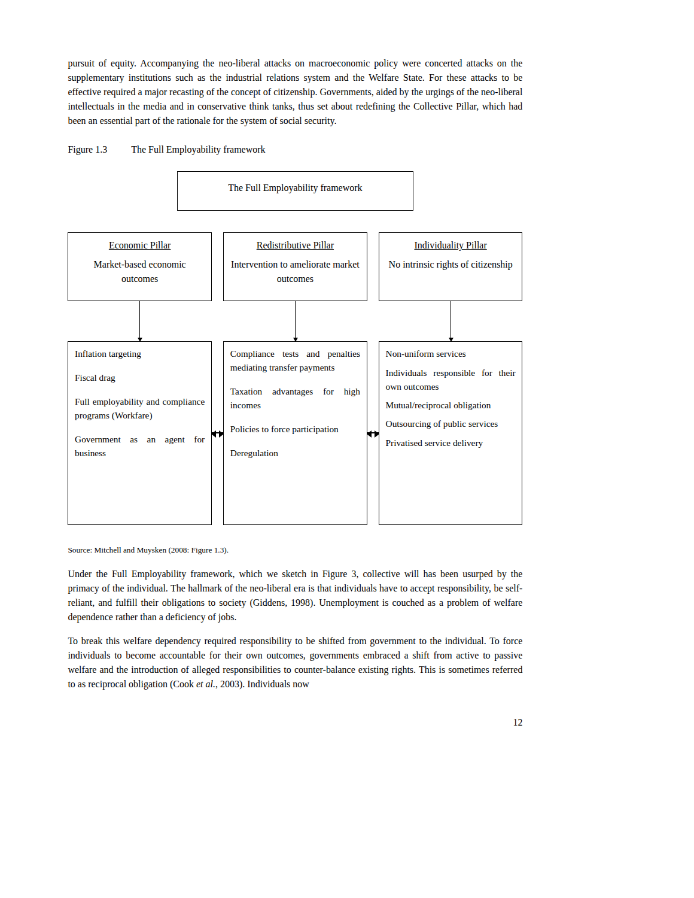pursuit of equity. Accompanying the neo-liberal attacks on macroeconomic policy were concerted attacks on the supplementary institutions such as the industrial relations system and the Welfare State. For these attacks to be effective required a major recasting of the concept of citizenship. Governments, aided by the urgings of the neo-liberal intellectuals in the media and in conservative think tanks, thus set about redefining the Collective Pillar, which had been an essential part of the rationale for the system of social security.
Figure 1.3 The Full Employability framework
The Full Employability framework
Economic Pillar
Market-based economic outcomes
Redistributive Pillar
Intervention to ameliorate market outcomes
Individuality Pillar
No intrinsic rights of citizenship
Inflation targeting
Fiscal drag
Full employability and compliance programs (Workfare)
Government as an agent for business
Compliance tests and penalties mediating transfer payments
Taxation advantages for high incomes
Policies to force participation
Deregulation
Non-uniform services
Individuals responsible for their own outcomes
Mutual/reciprocal obligation
Outsourcing of public services
Privatised service delivery
Source: Mitchell and Muysken (2008: Figure 1.3).
Under the Full Employability framework, which we sketch in Figure 3, collective will has been usurped by the primacy of the individual. The hallmark of the neo-liberal era is that individuals have to accept responsibility, be self-reliant, and fulfill their obligations to society (Giddens, 1998). Unemployment is couched as a problem of welfare dependence rather than a deficiency of jobs.
To break this welfare dependency required responsibility to be shifted from government to the individual. To force individuals to become accountable for their own outcomes, governments embraced a shift from active to passive welfare and the introduction of alleged responsibilities to counter-balance existing rights. This is sometimes referred to as reciprocal obligation (Cook et al., 2003). Individuals now
12